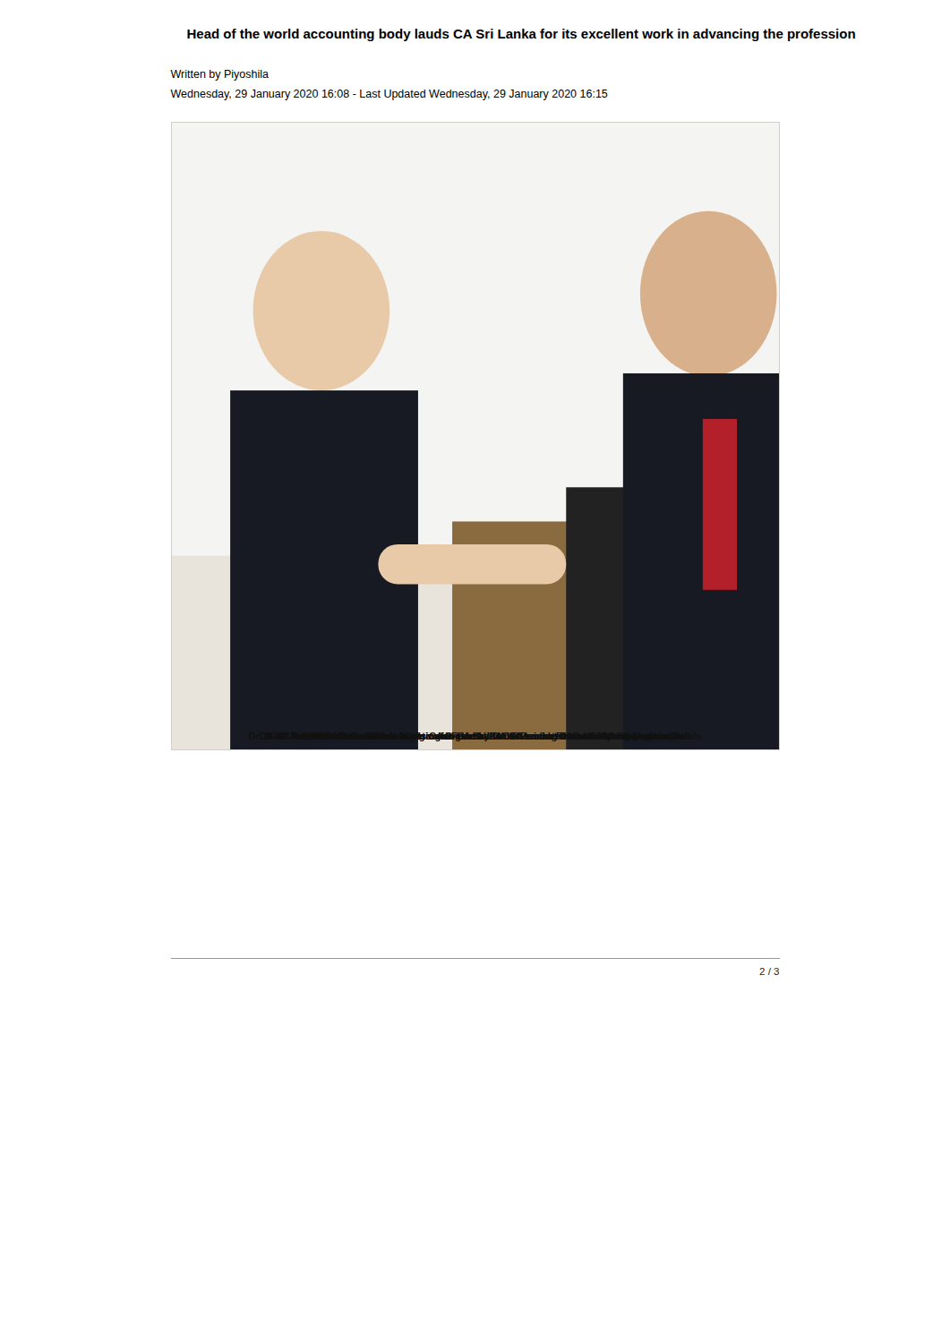Head of the world accounting body lauds CA Sri Lanka for its excellent work in advancing the profession
Written by Piyoshila
Wednesday, 29 January 2020 16:08 - Last Updated Wednesday, 29 January 2020 16:15
IFAC President Dr. In-Ki Joo with CA Sri Lanka President Manil Jayesinghe
IFAC President Dr. In-Ki Joo being welcomed by CA Sri Lanka President Manil Jayesinghe
Dr. In-Ki Joo, President of the International Federation of Accountants with CA Sri Lanka officials
CA Sri Lanka President Manil Jayesinghe greets IFAC President Dr. In-Ki Joo during his visit
IFAC President Dr. In-Ki Joo lauds CA Sri Lanka for advancing the accounting profession
2 / 3